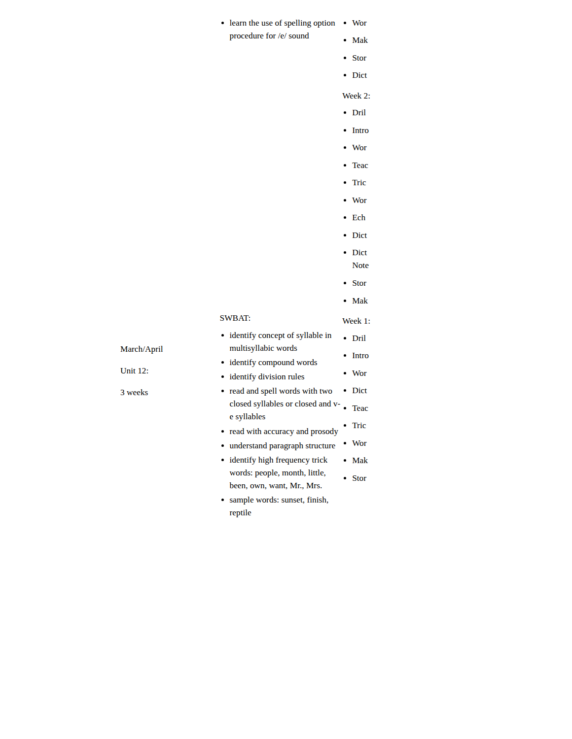| March/April Unit 12: 3 weeks | learn the use of spelling option procedure for /e/ sound SWBAT: identify concept of syllable in multisyllabic words identify compound words identify division rules read and spell words with two closed syllables or closed and v-e syllables read with accuracy and prosody understand paragraph structure identify high frequency trick words: people, month, little, been, own, want, Mr., Mrs. sample words: sunset, finish, reptile | Wor Mak Stor Dict Week 2: Dril Intro Wor Teac Tric Wor Ech Dict Dict Note Stor Mak Week 1: Dril Intro Wor Dict Teac Tric Wor Mak Stor |